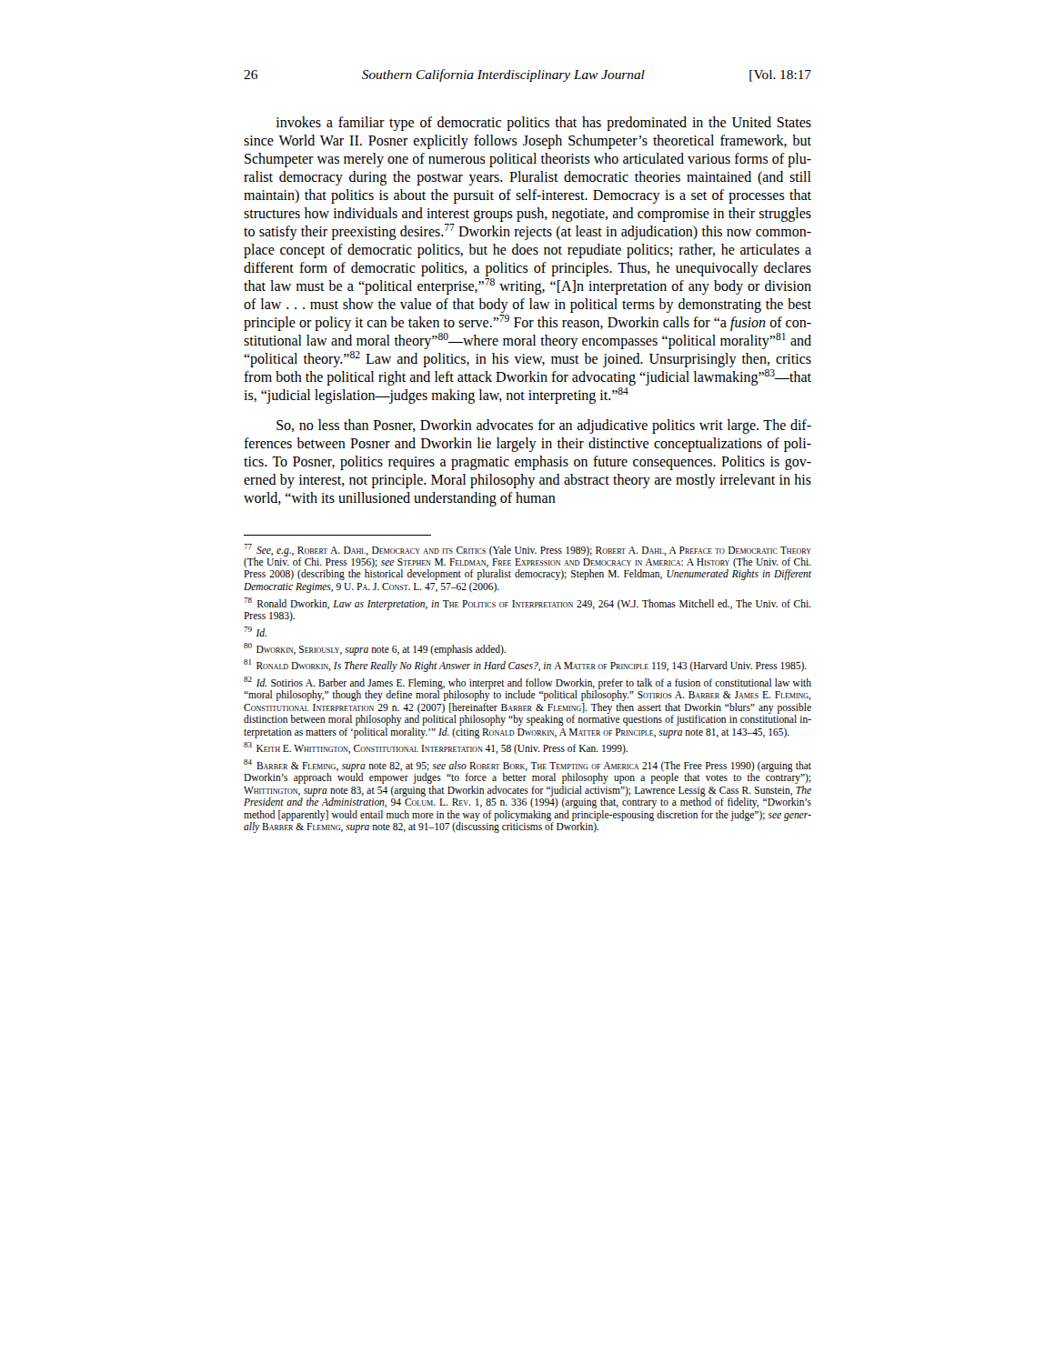26 Southern California Interdisciplinary Law Journal [Vol. 18:17
invokes a familiar type of democratic politics that has predominated in the United States since World War II. Posner explicitly follows Joseph Schumpeter’s theoretical framework, but Schumpeter was merely one of numerous political theorists who articulated various forms of pluralist democracy during the postwar years. Pluralist democratic theories maintained (and still maintain) that politics is about the pursuit of self-interest. Democracy is a set of processes that structures how individuals and interest groups push, negotiate, and compromise in their struggles to satisfy their preexisting desires.77 Dworkin rejects (at least in adjudication) this now commonplace concept of democratic politics, but he does not repudiate politics; rather, he articulates a different form of democratic politics, a politics of principles. Thus, he unequivocally declares that law must be a “political enterprise,”78 writing, “[A]n interpretation of any body or division of law . . . must show the value of that body of law in political terms by demonstrating the best principle or policy it can be taken to serve.”79 For this reason, Dworkin calls for “a fusion of constitutional law and moral theory”80—where moral theory encompasses “political morality”81 and “political theory.”82 Law and politics, in his view, must be joined. Unsurprisingly then, critics from both the political right and left attack Dworkin for advocating “judicial lawmaking”83—that is, “judicial legislation—judges making law, not interpreting it.”84
So, no less than Posner, Dworkin advocates for an adjudicative politics writ large. The differences between Posner and Dworkin lie largely in their distinctive conceptualizations of politics. To Posner, politics requires a pragmatic emphasis on future consequences. Politics is governed by interest, not principle. Moral philosophy and abstract theory are mostly irrelevant in his world, “with its unillusioned understanding of human
77 See, e.g., Robert A. Dahl, Democracy and its Critics (Yale Univ. Press 1989); Robert A. Dahl, A Preface to Democratic Theory (The Univ. of Chi. Press 1956); see Stephen M. Feldman, Free Expression and Democracy in America: A History (The Univ. of Chi. Press 2008) (describing the historical development of pluralist democracy); Stephen M. Feldman, Unenumerated Rights in Different Democratic Regimes, 9 U. Pa. J. Const. L. 47, 57–62 (2006).
78 Ronald Dworkin, Law as Interpretation, in The Politics of Interpretation 249, 264 (W.J. Thomas Mitchell ed., The Univ. of Chi. Press 1983).
79 Id.
80 Dworkin, Seriously, supra note 6, at 149 (emphasis added).
81 Ronald Dworkin, Is There Really No Right Answer in Hard Cases?, in A Matter of Principle 119, 143 (Harvard Univ. Press 1985).
82 Id. Sotirios A. Barber and James E. Fleming, who interpret and follow Dworkin, prefer to talk of a fusion of constitutional law with “moral philosophy,” though they define moral philosophy to include “political philosophy.” Sotirios A. Barber & James E. Fleming, Constitutional Interpretation 29 n. 42 (2007) [hereinafter Barber & Fleming]. They then assert that Dworkin “blurs” any possible distinction between moral philosophy and political philosophy “by speaking of normative questions of justification in constitutional interpretation as matters of ‘political morality.’” Id. (citing Ronald Dworkin, A Matter of Principle, supra note 81, at 143–45, 165).
83 Keith E. Whittington, Constitutional Interpretation 41, 58 (Univ. Press of Kan. 1999).
84 Barber & Fleming, supra note 82, at 95; see also Robert Bork, The Tempting of America 214 (The Free Press 1990) (arguing that Dworkin’s approach would empower judges “to force a better moral philosophy upon a people that votes to the contrary”); Whittington, supra note 83, at 54 (arguing that Dworkin advocates for “judicial activism”); Lawrence Lessig & Cass R. Sunstein, The President and the Administration, 94 Colum. L. Rev. 1, 85 n. 336 (1994) (arguing that, contrary to a method of fidelity, “Dworkin’s method [apparently] would entail much more in the way of policymaking and principle-espousing discretion for the judge”); see generally Barber & Fleming, supra note 82, at 91–107 (discussing criticisms of Dworkin).